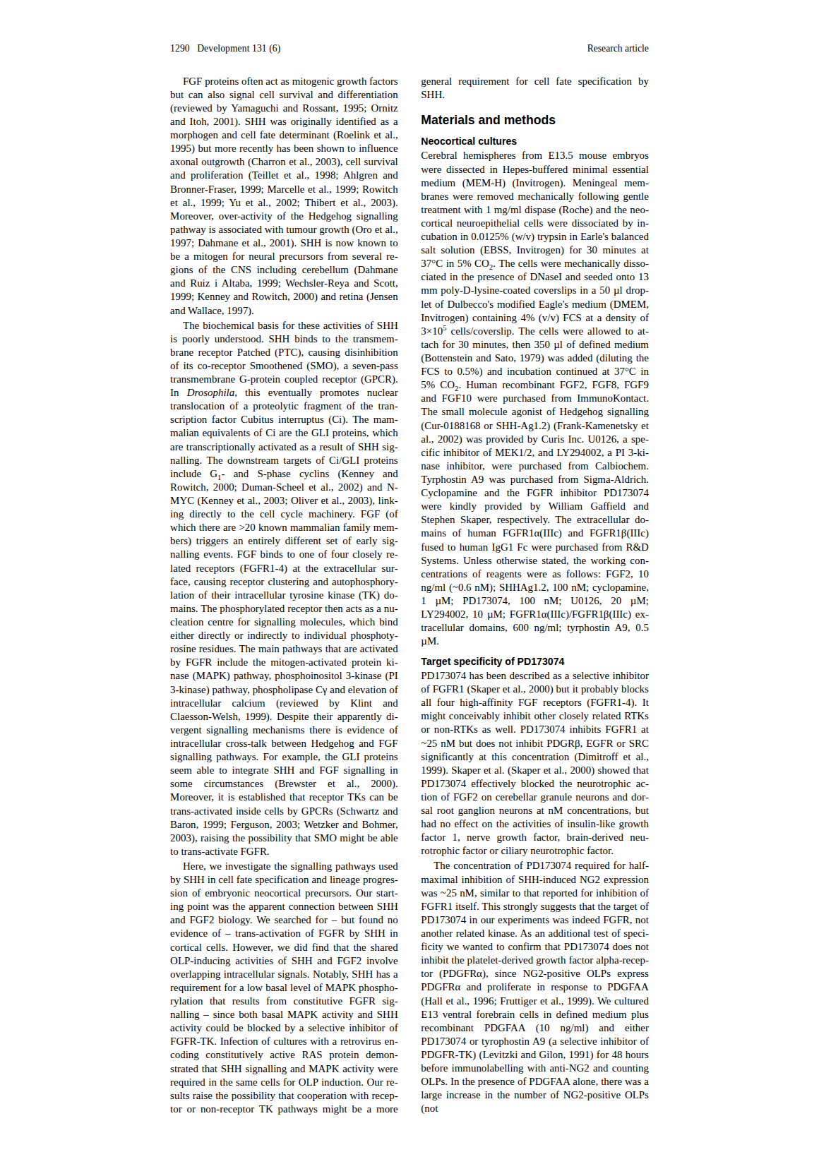1290 Development 131 (6)
Research article
FGF proteins often act as mitogenic growth factors but can also signal cell survival and differentiation (reviewed by Yamaguchi and Rossant, 1995; Ornitz and Itoh, 2001). SHH was originally identified as a morphogen and cell fate determinant (Roelink et al., 1995) but more recently has been shown to influence axonal outgrowth (Charron et al., 2003), cell survival and proliferation (Teillet et al., 1998; Ahlgren and Bronner-Fraser, 1999; Marcelle et al., 1999; Rowitch et al., 1999; Yu et al., 2002; Thibert et al., 2003). Moreover, over-activity of the Hedgehog signalling pathway is associated with tumour growth (Oro et al., 1997; Dahmane et al., 2001). SHH is now known to be a mitogen for neural precursors from several regions of the CNS including cerebellum (Dahmane and Ruiz i Altaba, 1999; Wechsler-Reya and Scott, 1999; Kenney and Rowitch, 2000) and retina (Jensen and Wallace, 1997).
The biochemical basis for these activities of SHH is poorly understood. SHH binds to the transmembrane receptor Patched (PTC), causing disinhibition of its co-receptor Smoothened (SMO), a seven-pass transmembrane G-protein coupled receptor (GPCR). In Drosophila, this eventually promotes nuclear translocation of a proteolytic fragment of the transcription factor Cubitus interruptus (Ci). The mammalian equivalents of Ci are the GLI proteins, which are transcriptionally activated as a result of SHH signalling. The downstream targets of Ci/GLI proteins include G1- and S-phase cyclins (Kenney and Rowitch, 2000; Duman-Scheel et al., 2002) and N-MYC (Kenney et al., 2003; Oliver et al., 2003), linking directly to the cell cycle machinery. FGF (of which there are >20 known mammalian family members) triggers an entirely different set of early signalling events. FGF binds to one of four closely related receptors (FGFR1-4) at the extracellular surface, causing receptor clustering and autophosphorylation of their intracellular tyrosine kinase (TK) domains. The phosphorylated receptor then acts as a nucleation centre for signalling molecules, which bind either directly or indirectly to individual phosphotyrosine residues. The main pathways that are activated by FGFR include the mitogen-activated protein kinase (MAPK) pathway, phosphoinositol 3-kinase (PI 3-kinase) pathway, phospholipase Cγ and elevation of intracellular calcium (reviewed by Klint and Claesson-Welsh, 1999). Despite their apparently divergent signalling mechanisms there is evidence of intracellular cross-talk between Hedgehog and FGF signalling pathways. For example, the GLI proteins seem able to integrate SHH and FGF signalling in some circumstances (Brewster et al., 2000). Moreover, it is established that receptor TKs can be trans-activated inside cells by GPCRs (Schwartz and Baron, 1999; Ferguson, 2003; Wetzker and Bohmer, 2003), raising the possibility that SMO might be able to trans-activate FGFR.
Here, we investigate the signalling pathways used by SHH in cell fate specification and lineage progression of embryonic neocortical precursors. Our starting point was the apparent connection between SHH and FGF2 biology. We searched for – but found no evidence of – trans-activation of FGFR by SHH in cortical cells. However, we did find that the shared OLP-inducing activities of SHH and FGF2 involve overlapping intracellular signals. Notably, SHH has a requirement for a low basal level of MAPK phosphorylation that results from constitutive FGFR signalling – since both basal MAPK activity and SHH activity could be blocked by a selective inhibitor of FGFR-TK. Infection of cultures with a retrovirus encoding constitutively active RAS protein demonstrated that SHH signalling and MAPK activity were required in the same cells for OLP induction. Our results raise the possibility that cooperation with receptor or non-receptor TK pathways might be a more general requirement for cell fate specification by SHH.
Materials and methods
Neocortical cultures
Cerebral hemispheres from E13.5 mouse embryos were dissected in Hepes-buffered minimal essential medium (MEM-H) (Invitrogen). Meningeal membranes were removed mechanically following gentle treatment with 1 mg/ml dispase (Roche) and the neocortical neuroepithelial cells were dissociated by incubation in 0.0125% (w/v) trypsin in Earle's balanced salt solution (EBSS, Invitrogen) for 30 minutes at 37°C in 5% CO2. The cells were mechanically dissociated in the presence of DNaseI and seeded onto 13 mm poly-D-lysine-coated coverslips in a 50 µl droplet of Dulbecco's modified Eagle's medium (DMEM, Invitrogen) containing 4% (v/v) FCS at a density of 3×105 cells/coverslip. The cells were allowed to attach for 30 minutes, then 350 µl of defined medium (Bottenstein and Sato, 1979) was added (diluting the FCS to 0.5%) and incubation continued at 37°C in 5% CO2. Human recombinant FGF2, FGF8, FGF9 and FGF10 were purchased from ImmunoKontact. The small molecule agonist of Hedgehog signalling (Cur-0188168 or SHH-Ag1.2) (Frank-Kamenetsky et al., 2002) was provided by Curis Inc. U0126, a specific inhibitor of MEK1/2, and LY294002, a PI 3-kinase inhibitor, were purchased from Calbiochem. Tyrphostin A9 was purchased from Sigma-Aldrich. Cyclopamine and the FGFR inhibitor PD173074 were kindly provided by William Gaffield and Stephen Skaper, respectively. The extracellular domains of human FGFR1α(IIIc) and FGFR1β(IIIc) fused to human IgG1 Fc were purchased from R&D Systems. Unless otherwise stated, the working concentrations of reagents were as follows: FGF2, 10 ng/ml (~0.6 nM); SHHAg1.2, 100 nM; cyclopamine, 1 µM; PD173074, 100 nM; U0126, 20 µM; LY294002, 10 µM; FGFR1α(IIIc)/FGFR1β(IIIc) extracellular domains, 600 ng/ml; tyrphostin A9, 0.5 µM.
Target specificity of PD173074
PD173074 has been described as a selective inhibitor of FGFR1 (Skaper et al., 2000) but it probably blocks all four high-affinity FGF receptors (FGFR1-4). It might conceivably inhibit other closely related RTKs or non-RTKs as well. PD173074 inhibits FGFR1 at ~25 nM but does not inhibit PDGRβ, EGFR or SRC significantly at this concentration (Dimitroff et al., 1999). Skaper et al. (Skaper et al., 2000) showed that PD173074 effectively blocked the neurotrophic action of FGF2 on cerebellar granule neurons and dorsal root ganglion neurons at nM concentrations, but had no effect on the activities of insulin-like growth factor 1, nerve growth factor, brain-derived neurotrophic factor or ciliary neurotrophic factor.
The concentration of PD173074 required for half-maximal inhibition of SHH-induced NG2 expression was ~25 nM, similar to that reported for inhibition of FGFR1 itself. This strongly suggests that the target of PD173074 in our experiments was indeed FGFR, not another related kinase. As an additional test of specificity we wanted to confirm that PD173074 does not inhibit the platelet-derived growth factor alpha-receptor (PDGFRα), since NG2-positive OLPs express PDGFRα and proliferate in response to PDGFAA (Hall et al., 1996; Fruttiger et al., 1999). We cultured E13 ventral forebrain cells in defined medium plus recombinant PDGFAA (10 ng/ml) and either PD173074 or tyrophostin A9 (a selective inhibitor of PDGFR-TK) (Levitzki and Gilon, 1991) for 48 hours before immunolabelling with anti-NG2 and counting OLPs. In the presence of PDGFAA alone, there was a large increase in the number of NG2-positive OLPs (not